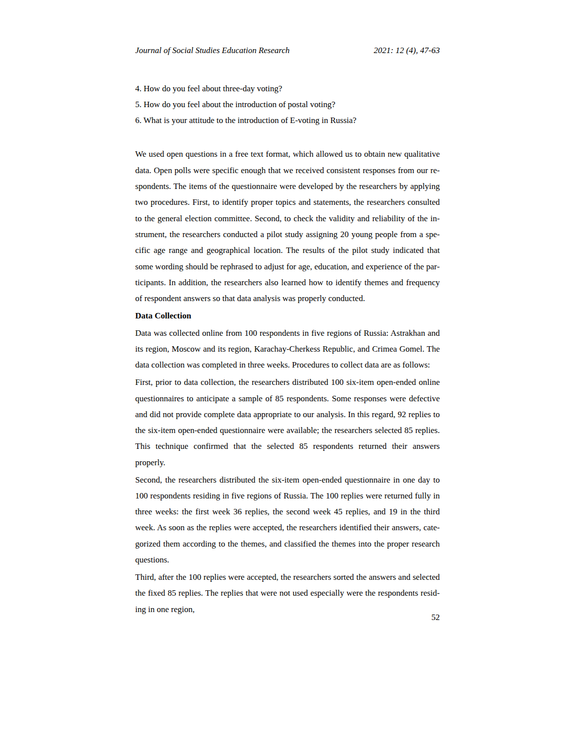Journal of Social Studies Education Research 2021: 12 (4), 47-63
4. How do you feel about three-day voting?
5. How do you feel about the introduction of postal voting?
6. What is your attitude to the introduction of E-voting in Russia?
We used open questions in a free text format, which allowed us to obtain new qualitative data. Open polls were specific enough that we received consistent responses from our respondents. The items of the questionnaire were developed by the researchers by applying two procedures. First, to identify proper topics and statements, the researchers consulted to the general election committee. Second, to check the validity and reliability of the instrument, the researchers conducted a pilot study assigning 20 young people from a specific age range and geographical location. The results of the pilot study indicated that some wording should be rephrased to adjust for age, education, and experience of the participants. In addition, the researchers also learned how to identify themes and frequency of respondent answers so that data analysis was properly conducted.
Data Collection
Data was collected online from 100 respondents in five regions of Russia: Astrakhan and its region, Moscow and its region, Karachay-Cherkess Republic, and Crimea Gomel. The data collection was completed in three weeks. Procedures to collect data are as follows:
First, prior to data collection, the researchers distributed 100 six-item open-ended online questionnaires to anticipate a sample of 85 respondents. Some responses were defective and did not provide complete data appropriate to our analysis. In this regard, 92 replies to the six-item open-ended questionnaire were available; the researchers selected 85 replies. This technique confirmed that the selected 85 respondents returned their answers properly.
Second, the researchers distributed the six-item open-ended questionnaire in one day to 100 respondents residing in five regions of Russia. The 100 replies were returned fully in three weeks: the first week 36 replies, the second week 45 replies, and 19 in the third week. As soon as the replies were accepted, the researchers identified their answers, categorized them according to the themes, and classified the themes into the proper research questions.
Third, after the 100 replies were accepted, the researchers sorted the answers and selected the fixed 85 replies. The replies that were not used especially were the respondents residing in one region,
52